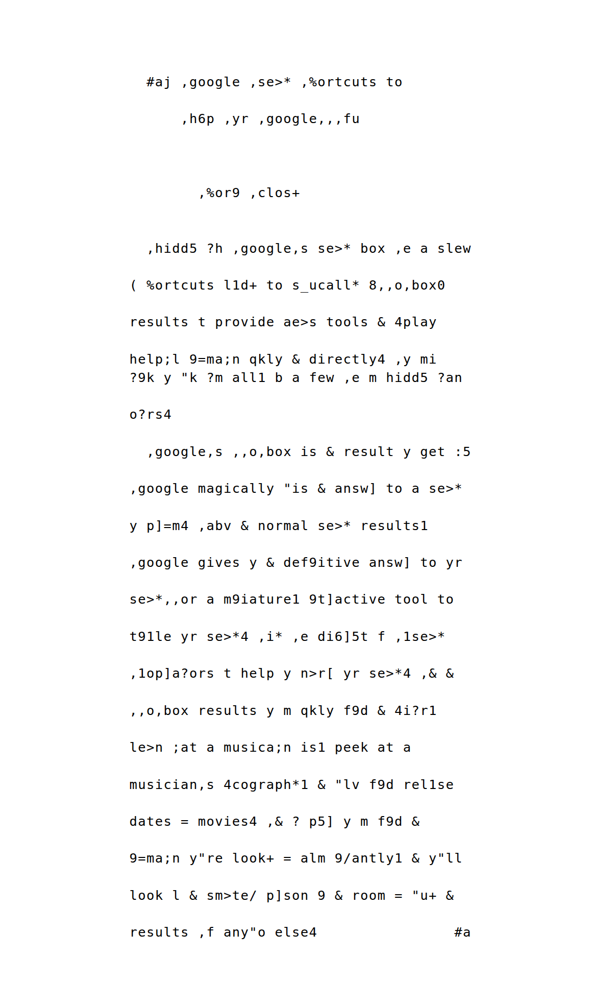#aj ,google ,se>* ,%ortcuts to
,h6p ,yr ,google,,,fu
,%or9 ,clos+
,hidd5 ?h ,google,s se>* box ,e a slew
( %ortcuts l1d+ to s_ucall* 8,,o,box0
results t provide ae>s tools & 4play
help;l 9=ma;n qkly & directly4 ,y mi
?9k y "k ?m all1 b a few ,e m hidd5 ?an
o?rs4
,google,s ,,o,box is & result y get :5
,google magically "is & answ] to a se>*
y p]=m4 ,abv & normal se>* results1
,google gives y & def9itive answ] to yr
se>*,,or a m9iature1 9t]active tool to
t91le yr se>*4 ,i* ,e di6]5t f ,1se>*
,1op]a?ors t help y n>r[ yr se>*4 ,& &
,,o,box results y m qkly f9d & 4i?r1
le>n ;at a musica;n is1 peek at a
musician,s 4cograph*1 & "lv f9d rel1se
dates = movies4 ,& ? p5] y m f9d &
9=ma;n y"re look+ = alm 9/antly1 & y"ll
look l & sm>te/ p]son 9 & room = "u+ &
results ,f any"o else4 #a